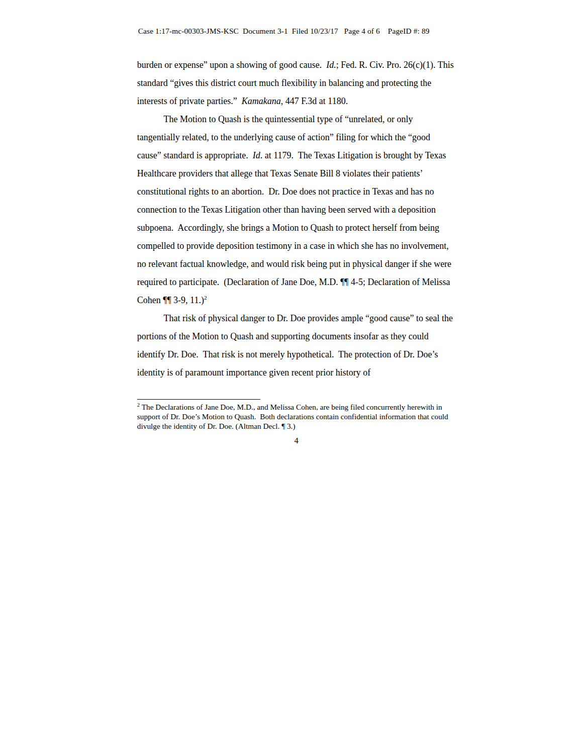Case 1:17-mc-00303-JMS-KSC Document 3-1 Filed 10/23/17 Page 4 of 6 PageID #: 89
burden or expense” upon a showing of good cause. Id.; Fed. R. Civ. Pro. 26(c)(1). This standard “gives this district court much flexibility in balancing and protecting the interests of private parties.” Kamakana, 447 F.3d at 1180.
The Motion to Quash is the quintessential type of “unrelated, or only tangentially related, to the underlying cause of action” filing for which the “good cause” standard is appropriate. Id. at 1179. The Texas Litigation is brought by Texas Healthcare providers that allege that Texas Senate Bill 8 violates their patients’ constitutional rights to an abortion. Dr. Doe does not practice in Texas and has no connection to the Texas Litigation other than having been served with a deposition subpoena. Accordingly, she brings a Motion to Quash to protect herself from being compelled to provide deposition testimony in a case in which she has no involvement, no relevant factual knowledge, and would risk being put in physical danger if she were required to participate. (Declaration of Jane Doe, M.D. ¶¶ 4-5; Declaration of Melissa Cohen ¶¶ 3-9, 11.)2
That risk of physical danger to Dr. Doe provides ample “good cause” to seal the portions of the Motion to Quash and supporting documents insofar as they could identify Dr. Doe. That risk is not merely hypothetical. The protection of Dr. Doe’s identity is of paramount importance given recent prior history of
2 The Declarations of Jane Doe, M.D., and Melissa Cohen, are being filed concurrently herewith in support of Dr. Doe’s Motion to Quash. Both declarations contain confidential information that could divulge the identity of Dr. Doe. (Altman Decl. ¶ 3.)
4